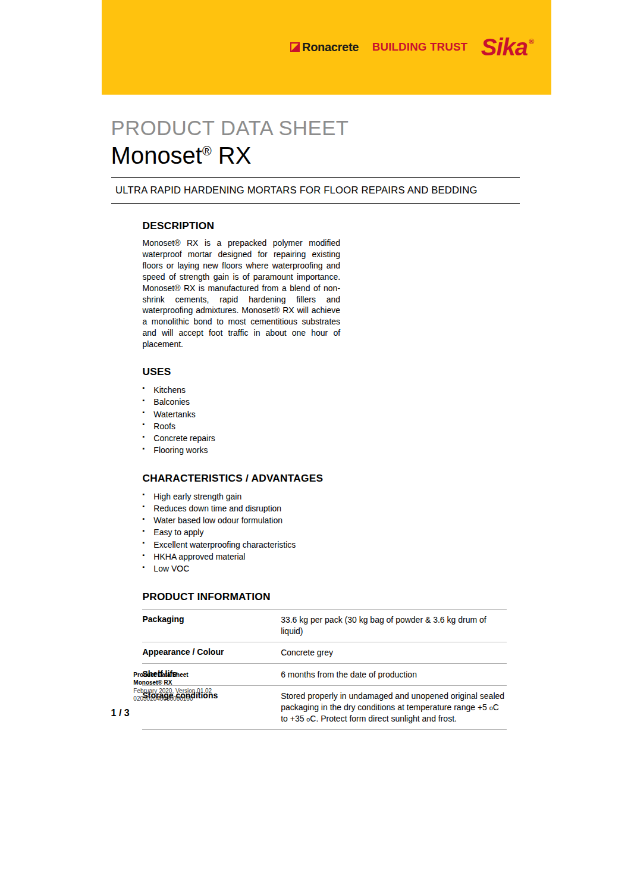Ronacrete BUILDING TRUST Sika®
PRODUCT DATA SHEET
Monoset® RX
ULTRA RAPID HARDENING MORTARS FOR FLOOR REPAIRS AND BEDDING
DESCRIPTION
Monoset® RX is a prepacked polymer modified waterproof mortar designed for repairing existing floors or laying new floors where waterproofing and speed of strength gain is of paramount importance. Monoset® RX is manufactured from a blend of non-shrink cements, rapid hardening fillers and waterproofing admixtures. Monoset® RX will achieve a monolithic bond to most cementitious substrates and will accept foot traffic in about one hour of placement.
USES
Kitchens
Balconies
Watertanks
Roofs
Concrete repairs
Flooring works
CHARACTERISTICS / ADVANTAGES
High early strength gain
Reduces down time and disruption
Water based low odour formulation
Easy to apply
Excellent waterproofing characteristics
HKHA approved material
Low VOC
PRODUCT INFORMATION
| Packaging | 33.6 kg per pack (30 kg bag of powder & 3.6 kg drum of liquid) |
| Appearance / Colour | Concrete grey |
| Shelf life | 6 months from the date of production |
| Storage conditions | Stored properly in undamaged and unopened original sealed packaging in the dry conditions at temperature range +5 o C to +35 o C. Protect form direct sunlight and frost. |
Product Data Sheet
Monoset® RX
February 2020, Version 01.02
020302040030000160
1 / 3